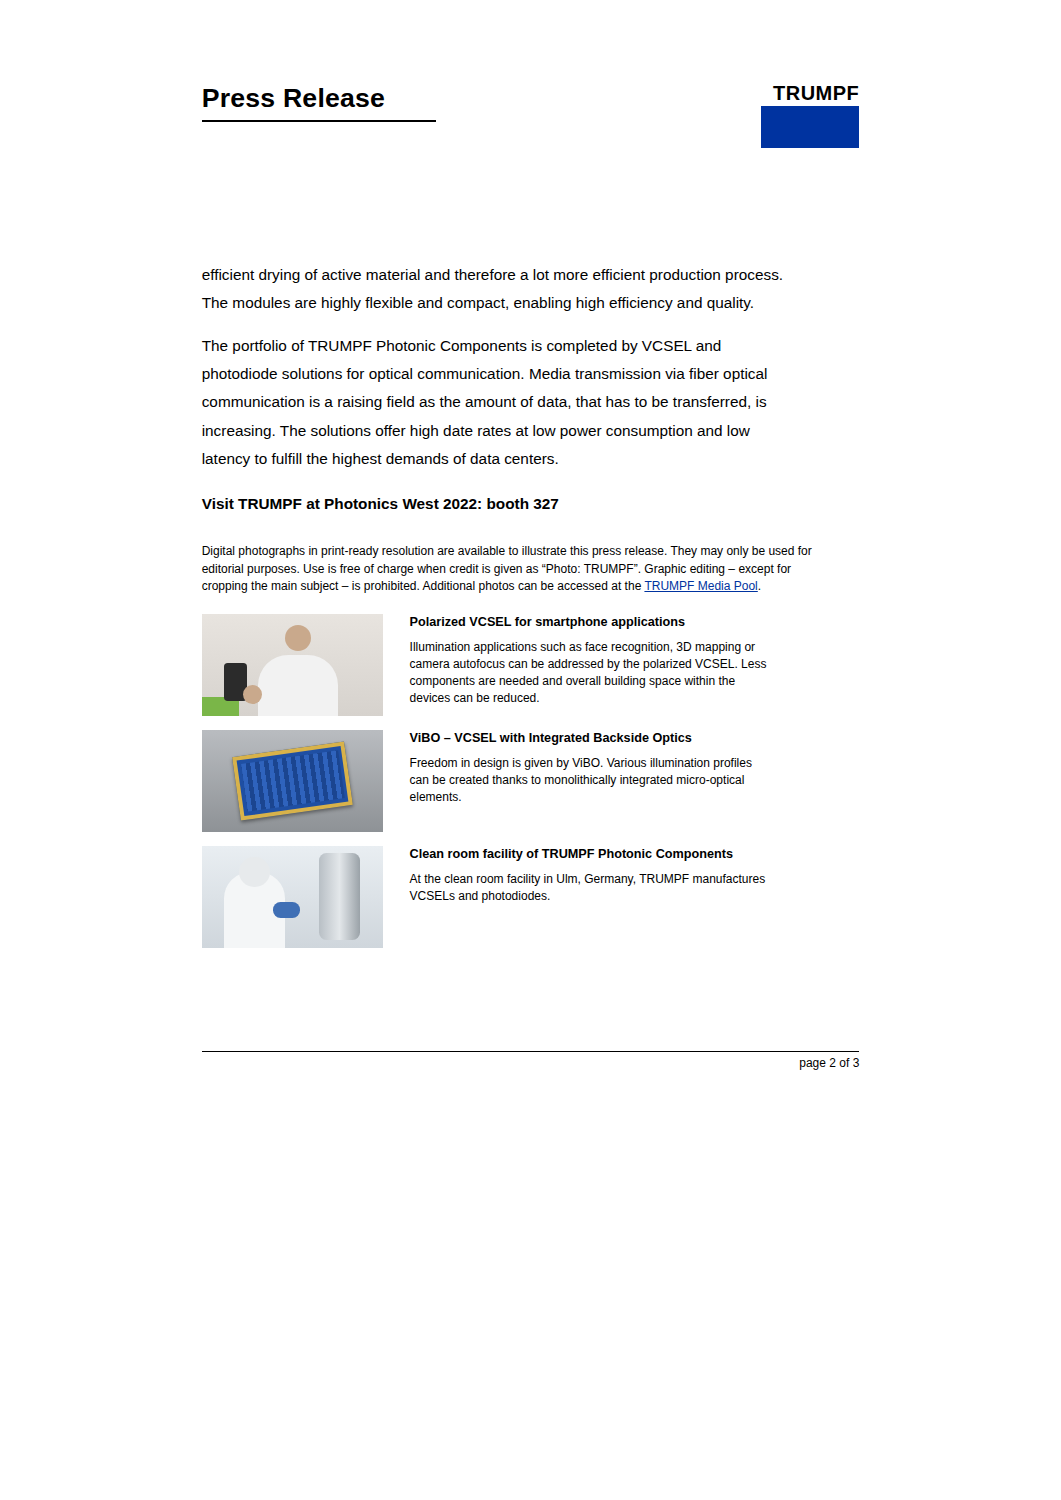Press Release
TRUMPF
efficient drying of active material and therefore a lot more efficient production process. The modules are highly flexible and compact, enabling high efficiency and quality.
The portfolio of TRUMPF Photonic Components is completed by VCSEL and photodiode solutions for optical communication. Media transmission via fiber optical communication is a raising field as the amount of data, that has to be transferred, is increasing. The solutions offer high date rates at low power consumption and low latency to fulfill the highest demands of data centers.
Visit TRUMPF at Photonics West 2022: booth 327
Digital photographs in print-ready resolution are available to illustrate this press release. They may only be used for editorial purposes. Use is free of charge when credit is given as “Photo: TRUMPF”. Graphic editing – except for cropping the main subject – is prohibited. Additional photos can be accessed at the TRUMPF Media Pool.
Polarized VCSEL for smartphone applications Illumination applications such as face recognition, 3D mapping or camera autofocus can be addressed by the polarized VCSEL. Less components are needed and overall building space within the devices can be reduced.
ViBO – VCSEL with Integrated Backside Optics Freedom in design is given by ViBO. Various illumination profiles can be created thanks to monolithically integrated micro-optical elements.
Clean room facility of TRUMPF Photonic Components At the clean room facility in Ulm, Germany, TRUMPF manufactures VCSELs and photodiodes.
page 2 of 3